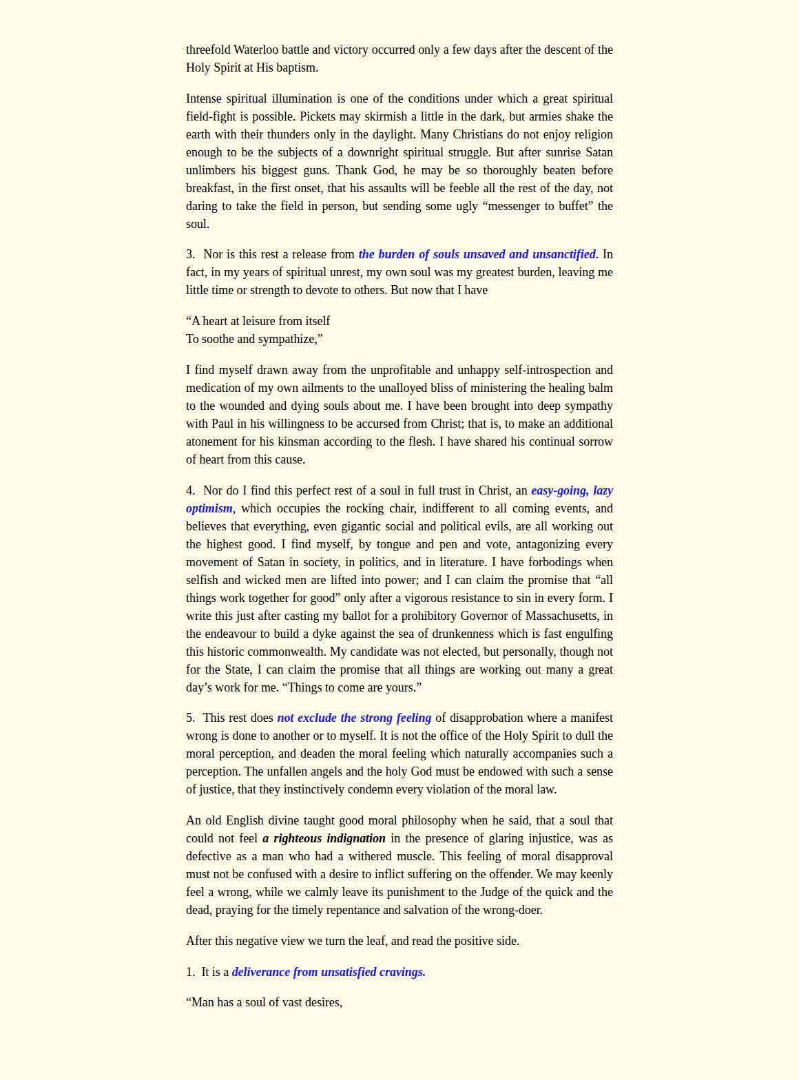threefold Waterloo battle and victory occurred only a few days after the descent of the Holy Spirit at His baptism.
Intense spiritual illumination is one of the conditions under which a great spiritual field-fight is possible. Pickets may skirmish a little in the dark, but armies shake the earth with their thunders only in the daylight. Many Christians do not enjoy religion enough to be the subjects of a downright spiritual struggle. But after sunrise Satan unlimbers his biggest guns. Thank God, he may be so thoroughly beaten before breakfast, in the first onset, that his assaults will be feeble all the rest of the day, not daring to take the field in person, but sending some ugly “messenger to buffet” the soul.
3. Nor is this rest a release from the burden of souls unsaved and unsanctified. In fact, in my years of spiritual unrest, my own soul was my greatest burden, leaving me little time or strength to devote to others. But now that I have
“A heart at leisure from itself
To soothe and sympathize,”
I find myself drawn away from the unprofitable and unhappy self-introspection and medication of my own ailments to the unalloyed bliss of ministering the healing balm to the wounded and dying souls about me. I have been brought into deep sympathy with Paul in his willingness to be accursed from Christ; that is, to make an additional atonement for his kinsman according to the flesh. I have shared his continual sorrow of heart from this cause.
4. Nor do I find this perfect rest of a soul in full trust in Christ, an easy-going, lazy optimism, which occupies the rocking chair, indifferent to all coming events, and believes that everything, even gigantic social and political evils, are all working out the highest good. I find myself, by tongue and pen and vote, antagonizing every movement of Satan in society, in politics, and in literature. I have forbodings when selfish and wicked men are lifted into power; and I can claim the promise that “all things work together for good” only after a vigorous resistance to sin in every form. I write this just after casting my ballot for a prohibitory Governor of Massachusetts, in the endeavour to build a dyke against the sea of drunkenness which is fast engulfing this historic commonwealth. My candidate was not elected, but personally, though not for the State, I can claim the promise that all things are working out many a great day’s work for me. “Things to come are yours.”
5. This rest does not exclude the strong feeling of disapprobation where a manifest wrong is done to another or to myself. It is not the office of the Holy Spirit to dull the moral perception, and deaden the moral feeling which naturally accompanies such a perception. The unfallen angels and the holy God must be endowed with such a sense of justice, that they instinctively condemn every violation of the moral law.
An old English divine taught good moral philosophy when he said, that a soul that could not feel a righteous indignation in the presence of glaring injustice, was as defective as a man who had a withered muscle. This feeling of moral disapproval must not be confused with a desire to inflict suffering on the offender. We may keenly feel a wrong, while we calmly leave its punishment to the Judge of the quick and the dead, praying for the timely repentance and salvation of the wrong-doer.
After this negative view we turn the leaf, and read the positive side.
1. It is a deliverance from unsatisfied cravings.
“Man has a soul of vast desires,